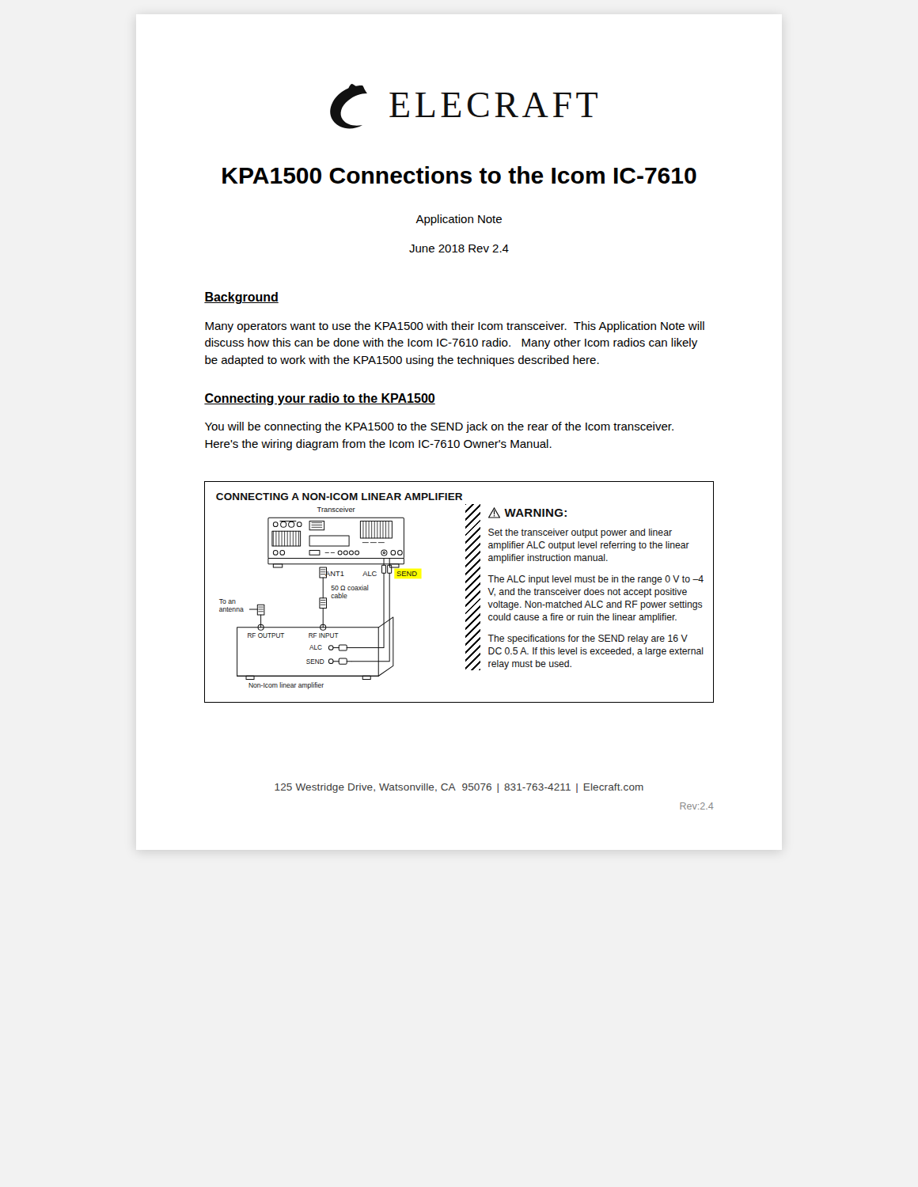ELECRAFT
KPA1500 Connections to the Icom IC-7610
Application Note
June 2018 Rev 2.4
Background
Many operators want to use the KPA1500 with their Icom transceiver. This Application Note will discuss how this can be done with the Icom IC-7610 radio. Many other Icom radios can likely be adapted to work with the KPA1500 using the techniques described here.
Connecting your radio to the KPA1500
You will be connecting the KPA1500 to the SEND jack on the rear of the Icom transceiver. Here's the wiring diagram from the Icom IC-7610 Owner's Manual.
CONNECTING A NON-ICOM LINEAR AMPLIFIER
Transceiver ANT1 ALC SEND 50 Ω coaxial cable To an antenna RF OUTPUT RF INPUT ALC SEND Non-Icom linear amplifier
WARNING:
Set the transceiver output power and linear amplifier ALC output level referring to the linear amplifier instruction manual.
The ALC input level must be in the range 0 V to –4 V, and the transceiver does not accept positive voltage. Non-matched ALC and RF power settings could cause a fire or ruin the linear amplifier.
The specifications for the SEND relay are 16 V DC 0.5 A. If this level is exceeded, a large external relay must be used.
125 Westridge Drive, Watsonville, CA 95076|831-763-4211|Elecraft.com
Rev:2.4